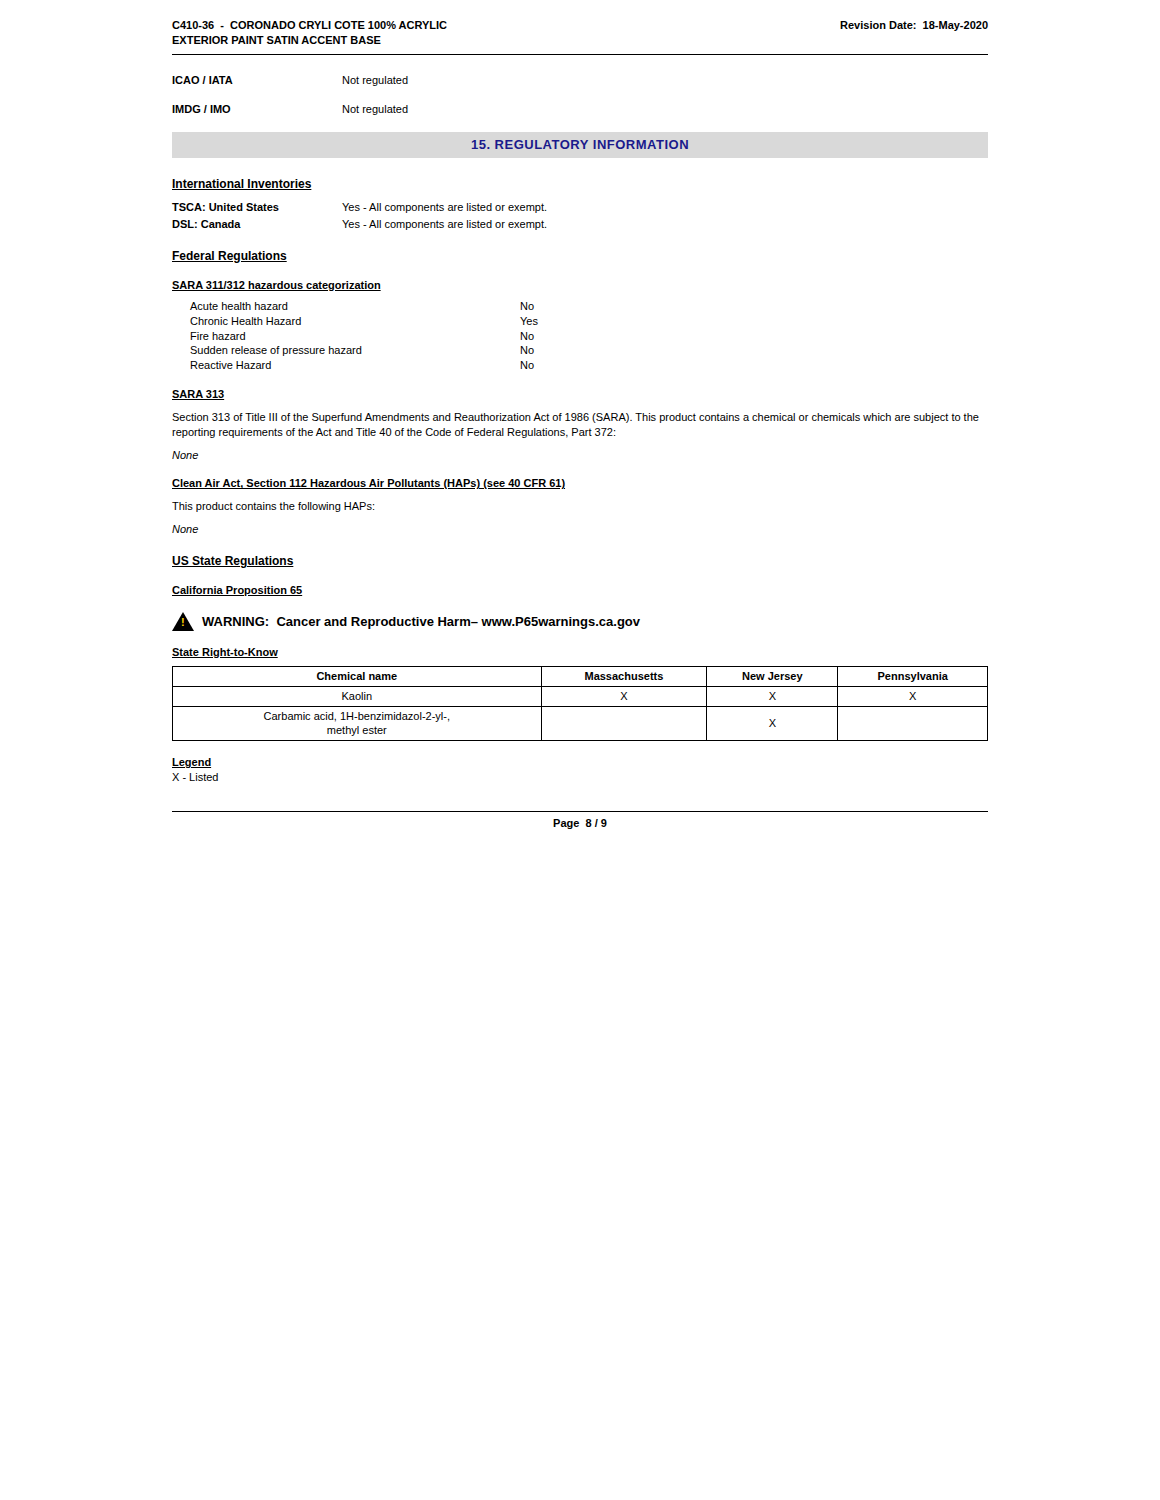C410-36 - CORONADO CRYLI COTE 100% ACRYLIC
EXTERIOR PAINT SATIN ACCENT BASE
Revision Date: 18-May-2020
ICAO / IATA
Not regulated
IMDG / IMO
Not regulated
15. REGULATORY INFORMATION
International Inventories
TSCA: United States
Yes - All components are listed or exempt.
DSL: Canada
Yes - All components are listed or exempt.
Federal Regulations
SARA 311/312 hazardous categorization
Acute health hazard
No
Chronic Health Hazard
Yes
Fire hazard
No
Sudden release of pressure hazard
No
Reactive Hazard
No
SARA 313
Section 313 of Title III of the Superfund Amendments and Reauthorization Act of 1986 (SARA). This product contains a chemical or chemicals which are subject to the reporting requirements of the Act and Title 40 of the Code of Federal Regulations, Part 372:
None
Clean Air Act, Section 112 Hazardous Air Pollutants (HAPs) (see 40 CFR 61)
This product contains the following HAPs:
None
US State Regulations
California Proposition 65
WARNING: Cancer and Reproductive Harm– www.P65warnings.ca.gov
State Right-to-Know
| Chemical name | Massachusetts | New Jersey | Pennsylvania |
| --- | --- | --- | --- |
| Kaolin | X | X | X |
| Carbamic acid, 1H-benzimidazol-2-yl-, methyl ester | | X | |
Legend
X - Listed
Page 8 / 9